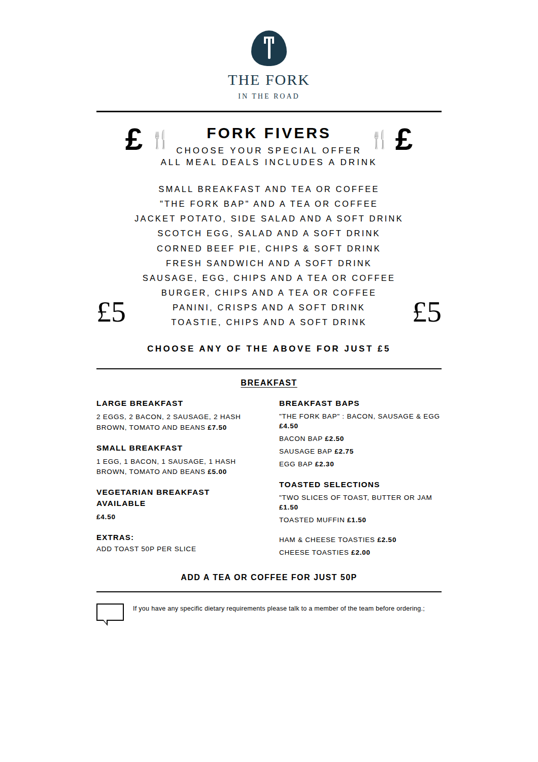THE FORK
In The Road
£ 🍴
Fork Fivers
Choose your special offer
🍴 £
All meal deals includes a drink
£5 £5
Small breakfast and tea or coffee
"The Fork Bap" and a tea or coffee
Jacket potato, side salad and a soft drink
Scotch egg, salad and a soft drink
Corned beef pie, chips & soft drink
Fresh sandwich and a soft drink
Sausage, egg, chips and a tea or coffee
Burger, chips and a tea or coffee
Panini, crisps and a soft drink
Toastie, chips and a soft drink
Choose any of the above for just £5
Breakfast
Large Breakfast
2 eggs, 2 bacon, 2 sausage, 2 hash brown, tomato and beans £7.50
Small Breakfast
1 egg, 1 bacon, 1 sausage, 1 hash brown, tomato and beans £5.00
Vegetarian Breakfast Available
£4.50
Extras:
Add toast 50p per slice
Breakfast Baps
"The Fork Bap" : Bacon, sausage & egg £4.50
Bacon bap £2.50
Sausage bap £2.75
Egg bap £2.30
Toasted Selections
"Two slices of toast, butter or jam £1.50
Toasted muffin £1.50
Ham & cheese toasties £2.50
Cheese toasties £2.00
Add a tea or coffee for just 50p
If you have any specific dietary requirements please talk to a member of the team before ordering.;